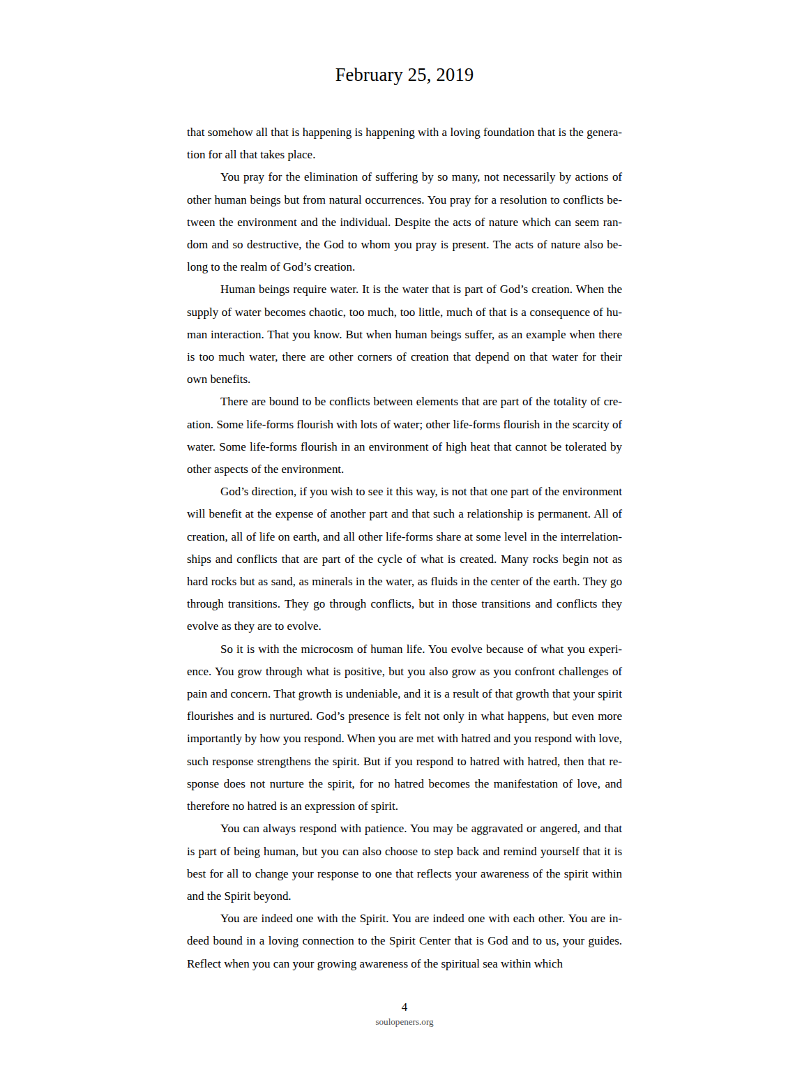February 25, 2019
that somehow all that is happening is happening with a loving foundation that is the generation for all that takes place.
You pray for the elimination of suffering by so many, not necessarily by actions of other human beings but from natural occurrences. You pray for a resolution to conflicts between the environment and the individual. Despite the acts of nature which can seem random and so destructive, the God to whom you pray is present. The acts of nature also belong to the realm of God’s creation.
Human beings require water. It is the water that is part of God’s creation. When the supply of water becomes chaotic, too much, too little, much of that is a consequence of human interaction. That you know. But when human beings suffer, as an example when there is too much water, there are other corners of creation that depend on that water for their own benefits.
There are bound to be conflicts between elements that are part of the totality of creation. Some life-forms flourish with lots of water; other life-forms flourish in the scarcity of water. Some life-forms flourish in an environment of high heat that cannot be tolerated by other aspects of the environment.
God’s direction, if you wish to see it this way, is not that one part of the environment will benefit at the expense of another part and that such a relationship is permanent. All of creation, all of life on earth, and all other life-forms share at some level in the interrelationships and conflicts that are part of the cycle of what is created. Many rocks begin not as hard rocks but as sand, as minerals in the water, as fluids in the center of the earth. They go through transitions. They go through conflicts, but in those transitions and conflicts they evolve as they are to evolve.
So it is with the microcosm of human life. You evolve because of what you experience. You grow through what is positive, but you also grow as you confront challenges of pain and concern. That growth is undeniable, and it is a result of that growth that your spirit flourishes and is nurtured. God’s presence is felt not only in what happens, but even more importantly by how you respond. When you are met with hatred and you respond with love, such response strengthens the spirit. But if you respond to hatred with hatred, then that response does not nurture the spirit, for no hatred becomes the manifestation of love, and therefore no hatred is an expression of spirit.
You can always respond with patience. You may be aggravated or angered, and that is part of being human, but you can also choose to step back and remind yourself that it is best for all to change your response to one that reflects your awareness of the spirit within and the Spirit beyond.
You are indeed one with the Spirit. You are indeed one with each other. You are indeed bound in a loving connection to the Spirit Center that is God and to us, your guides. Reflect when you can your growing awareness of the spiritual sea within which
4
soulopeners.org